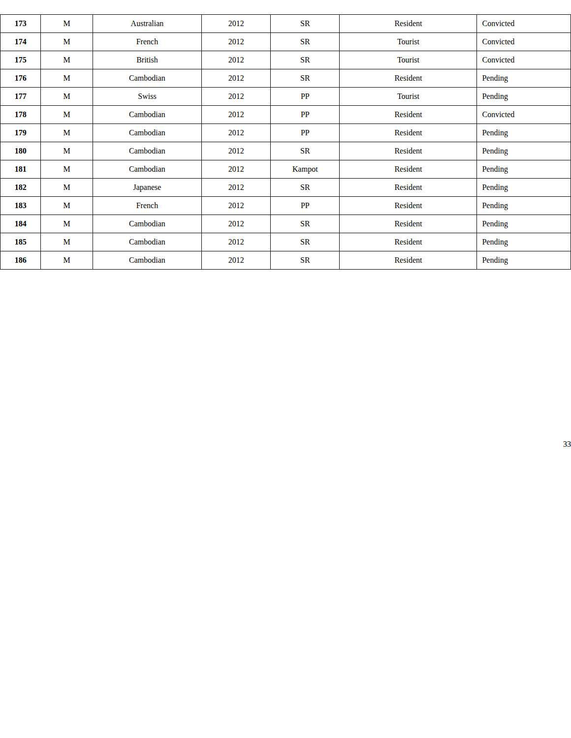| 173 | M | Australian | 2012 | SR | Resident | Convicted |
| 174 | M | French | 2012 | SR | Tourist | Convicted |
| 175 | M | British | 2012 | SR | Tourist | Convicted |
| 176 | M | Cambodian | 2012 | SR | Resident | Pending |
| 177 | M | Swiss | 2012 | PP | Tourist | Pending |
| 178 | M | Cambodian | 2012 | PP | Resident | Convicted |
| 179 | M | Cambodian | 2012 | PP | Resident | Pending |
| 180 | M | Cambodian | 2012 | SR | Resident | Pending |
| 181 | M | Cambodian | 2012 | Kampot | Resident | Pending |
| 182 | M | Japanese | 2012 | SR | Resident | Pending |
| 183 | M | French | 2012 | PP | Resident | Pending |
| 184 | M | Cambodian | 2012 | SR | Resident | Pending |
| 185 | M | Cambodian | 2012 | SR | Resident | Pending |
| 186 | M | Cambodian | 2012 | SR | Resident | Pending |
33